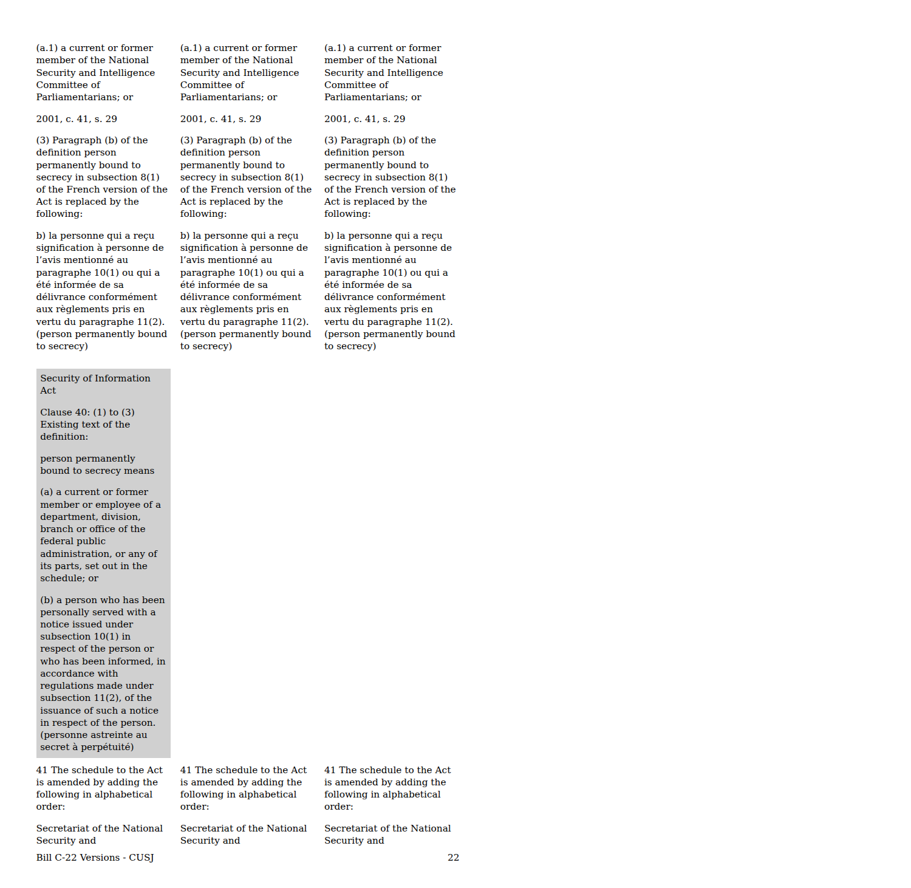| (a.1) a current or former member of the National Security and Intelligence Committee of Parliamentarians; or 2001, c. 41, s. 29 (3) Paragraph (b) of the definition person permanently bound to secrecy in subsection 8(1) of the French version of the Act is replaced by the following: b) la personne qui a reçu signification à personne de l’avis mentionné au paragraphe 10(1) ou qui a été informée de sa délivrance conformément aux règlements pris en vertu du paragraphe 11(2). (person permanently bound to secrecy) | (a.1) a current or former member of the National Security and Intelligence Committee of Parliamentarians; or 2001, c. 41, s. 29 (3) Paragraph (b) of the definition person permanently bound to secrecy in subsection 8(1) of the French version of the Act is replaced by the following: b) la personne qui a reçu signification à personne de l’avis mentionné au paragraphe 10(1) ou qui a été informée de sa délivrance conformément aux règlements pris en vertu du paragraphe 11(2). (person permanently bound to secrecy) | (a.1) a current or former member of the National Security and Intelligence Committee of Parliamentarians; or 2001, c. 41, s. 29 (3) Paragraph (b) of the definition person permanently bound to secrecy in subsection 8(1) of the French version of the Act is replaced by the following: b) la personne qui a reçu signification à personne de l’avis mentionné au paragraphe 10(1) ou qui a été informée de sa délivrance conformément aux règlements pris en vertu du paragraphe 11(2). (person permanently bound to secrecy) |
| Security of Information Act Clause 40: (1) to (3) Existing text of the definition: person permanently bound to secrecy means (a) a current or former member or employee of a department, division, branch or office of the federal public administration, or any of its parts, set out in the schedule; or (b) a person who has been personally served with a notice issued under subsection 10(1) in respect of the person or who has been informed, in accordance with regulations made under subsection 11(2), of the issuance of such a notice in respect of the person. (personne astreinte au secret à perpétuité) | | |
| 41 The schedule to the Act is amended by adding the following in alphabetical order: Secretariat of the National Security and | 41 The schedule to the Act is amended by adding the following in alphabetical order: Secretariat of the National Security and | 41 The schedule to the Act is amended by adding the following in alphabetical order: Secretariat of the National Security and |
Bill C-22 Versions - CUSJ 22